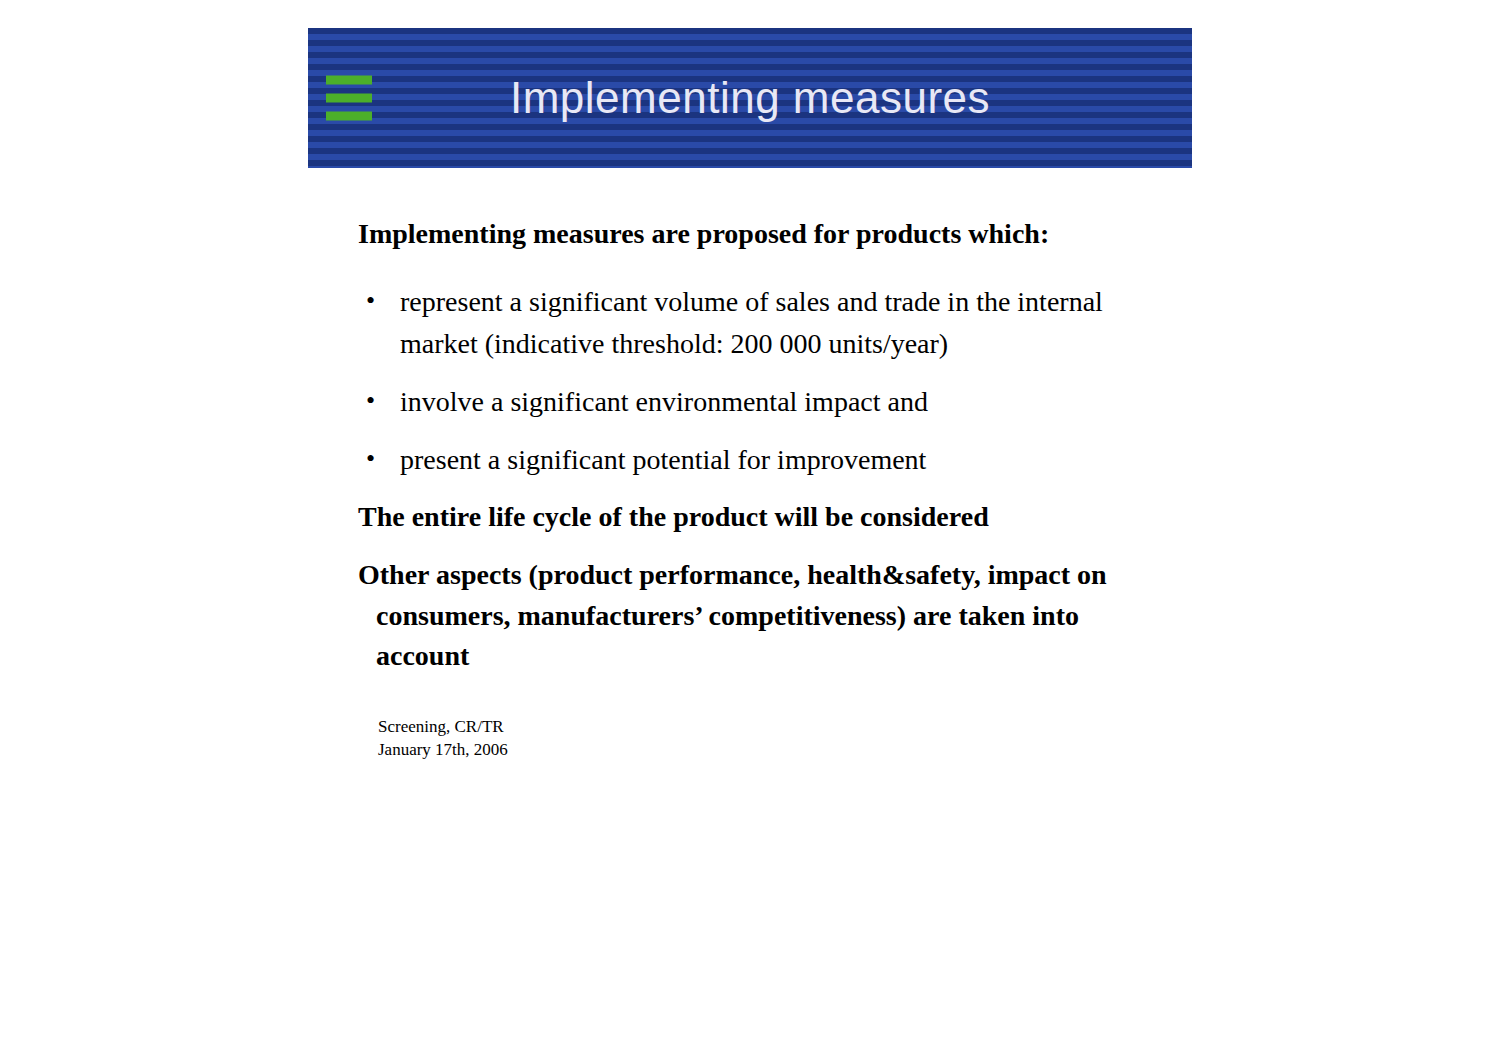Implementing measures
Implementing measures are proposed for products which:
represent a significant volume of sales and trade in the internal market (indicative threshold: 200 000 units/year)
involve a significant environmental impact and
present a significant potential for improvement
The entire life cycle of the product will be considered
Other aspects (product performance, health&safety, impact on consumers, manufacturers’ competitiveness) are taken into account
Screening, CR/TR
January 17th, 2006